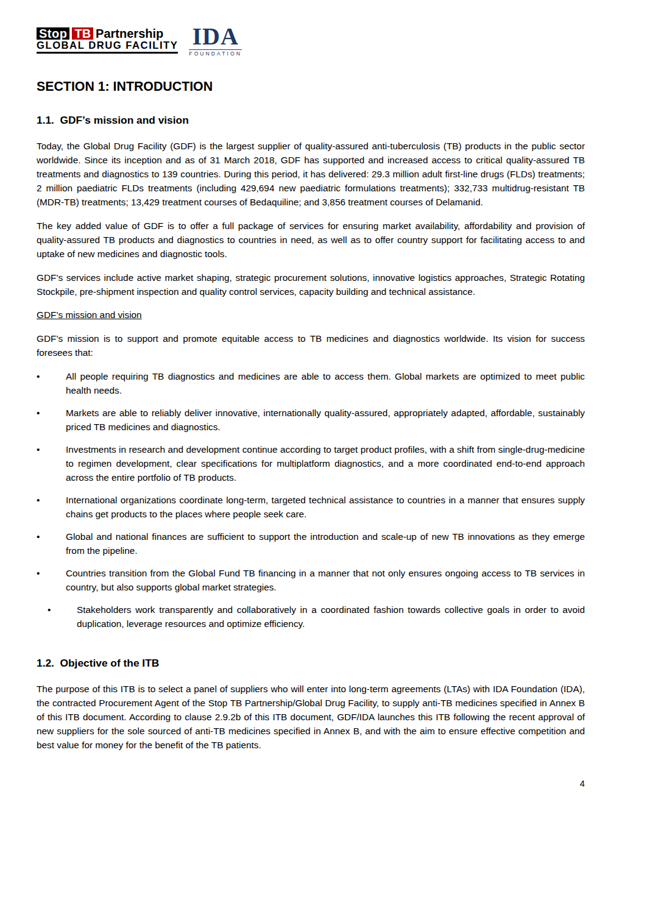Stop TB Partnership
GLOBAL DRUG FACILITY
IDA
FOUNDATION
SECTION 1: INTRODUCTION
1.1. GDF’s mission and vision
Today, the Global Drug Facility (GDF) is the largest supplier of quality-assured anti-tuberculosis (TB) products in the public sector worldwide. Since its inception and as of 31 March 2018, GDF has supported and increased access to critical quality-assured TB treatments and diagnostics to 139 countries. During this period, it has delivered: 29.3 million adult first-line drugs (FLDs) treatments; 2 million paediatric FLDs treatments (including 429,694 new paediatric formulations treatments); 332,733 multidrug-resistant TB (MDR-TB) treatments; 13,429 treatment courses of Bedaquiline; and 3,856 treatment courses of Delamanid.
The key added value of GDF is to offer a full package of services for ensuring market availability, affordability and provision of quality-assured TB products and diagnostics to countries in need, as well as to offer country support for facilitating access to and uptake of new medicines and diagnostic tools.
GDF’s services include active market shaping, strategic procurement solutions, innovative logistics approaches, Strategic Rotating Stockpile, pre-shipment inspection and quality control services, capacity building and technical assistance.
GDF’s mission and vision
GDF’s mission is to support and promote equitable access to TB medicines and diagnostics worldwide. Its vision for success foresees that:
• All people requiring TB diagnostics and medicines are able to access them. Global markets are optimized to meet public health needs.
• Markets are able to reliably deliver innovative, internationally quality-assured, appropriately adapted, affordable, sustainably priced TB medicines and diagnostics.
• Investments in research and development continue according to target product profiles, with a shift from single-drug-medicine to regimen development, clear specifications for multiplatform diagnostics, and a more coordinated end-to-end approach across the entire portfolio of TB products.
• International organizations coordinate long-term, targeted technical assistance to countries in a manner that ensures supply chains get products to the places where people seek care.
• Global and national finances are sufficient to support the introduction and scale-up of new TB innovations as they emerge from the pipeline.
• Countries transition from the Global Fund TB financing in a manner that not only ensures ongoing access to TB services in country, but also supports global market strategies.
• Stakeholders work transparently and collaboratively in a coordinated fashion towards collective goals in order to avoid duplication, leverage resources and optimize efficiency.
1.2. Objective of the ITB
The purpose of this ITB is to select a panel of suppliers who will enter into long-term agreements (LTAs) with IDA Foundation (IDA), the contracted Procurement Agent of the Stop TB Partnership/Global Drug Facility, to supply anti-TB medicines specified in Annex B of this ITB document. According to clause 2.9.2b of this ITB document, GDF/IDA launches this ITB following the recent approval of new suppliers for the sole sourced of anti-TB medicines specified in Annex B, and with the aim to ensure effective competition and best value for money for the benefit of the TB patients.
4